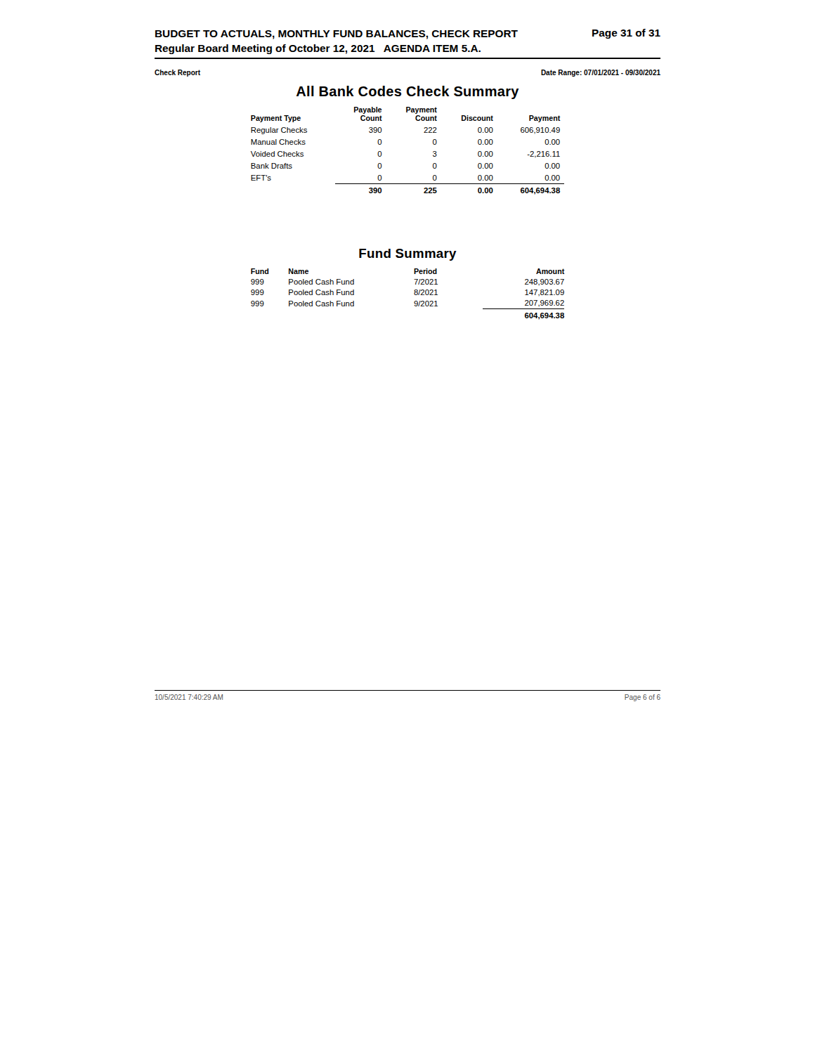| BUDGET TO ACTUALS, MONTHLY FUND BALANCES, CHECK REPORT Regular Board Meeting of October 12, 2021 AGENDA ITEM 5.A. | Page 31 of 31 |
| Check Report | Date Range: 07/01/2021 - 09/30/2021 |
All Bank Codes Check Summary
| Payment Type | Payable Count | Payment Count | Discount | Payment |
| --- | --- | --- | --- | --- |
| Regular Checks | 390 | 222 | 0.00 | 606,910.49 |
| Manual Checks | 0 | 0 | 0.00 | 0.00 |
| Voided Checks | 0 | 3 | 0.00 | -2,216.11 |
| Bank Drafts | 0 | 0 | 0.00 | 0.00 |
| EFT's | 0 | 0 | 0.00 | 0.00 |
| | 390 | 225 | 0.00 | 604,694.38 |
Fund Summary
| Fund | Name | Period | Amount |
| --- | --- | --- | --- |
| 999 | Pooled Cash Fund | 7/2021 | 248,903.67 |
| 999 | Pooled Cash Fund | 8/2021 | 147,821.09 |
| 999 | Pooled Cash Fund | 9/2021 | 207,969.62 |
| | | | 604,694.38 |
| 10/5/2021 7:40:29 AM | Page 6 of 6 |